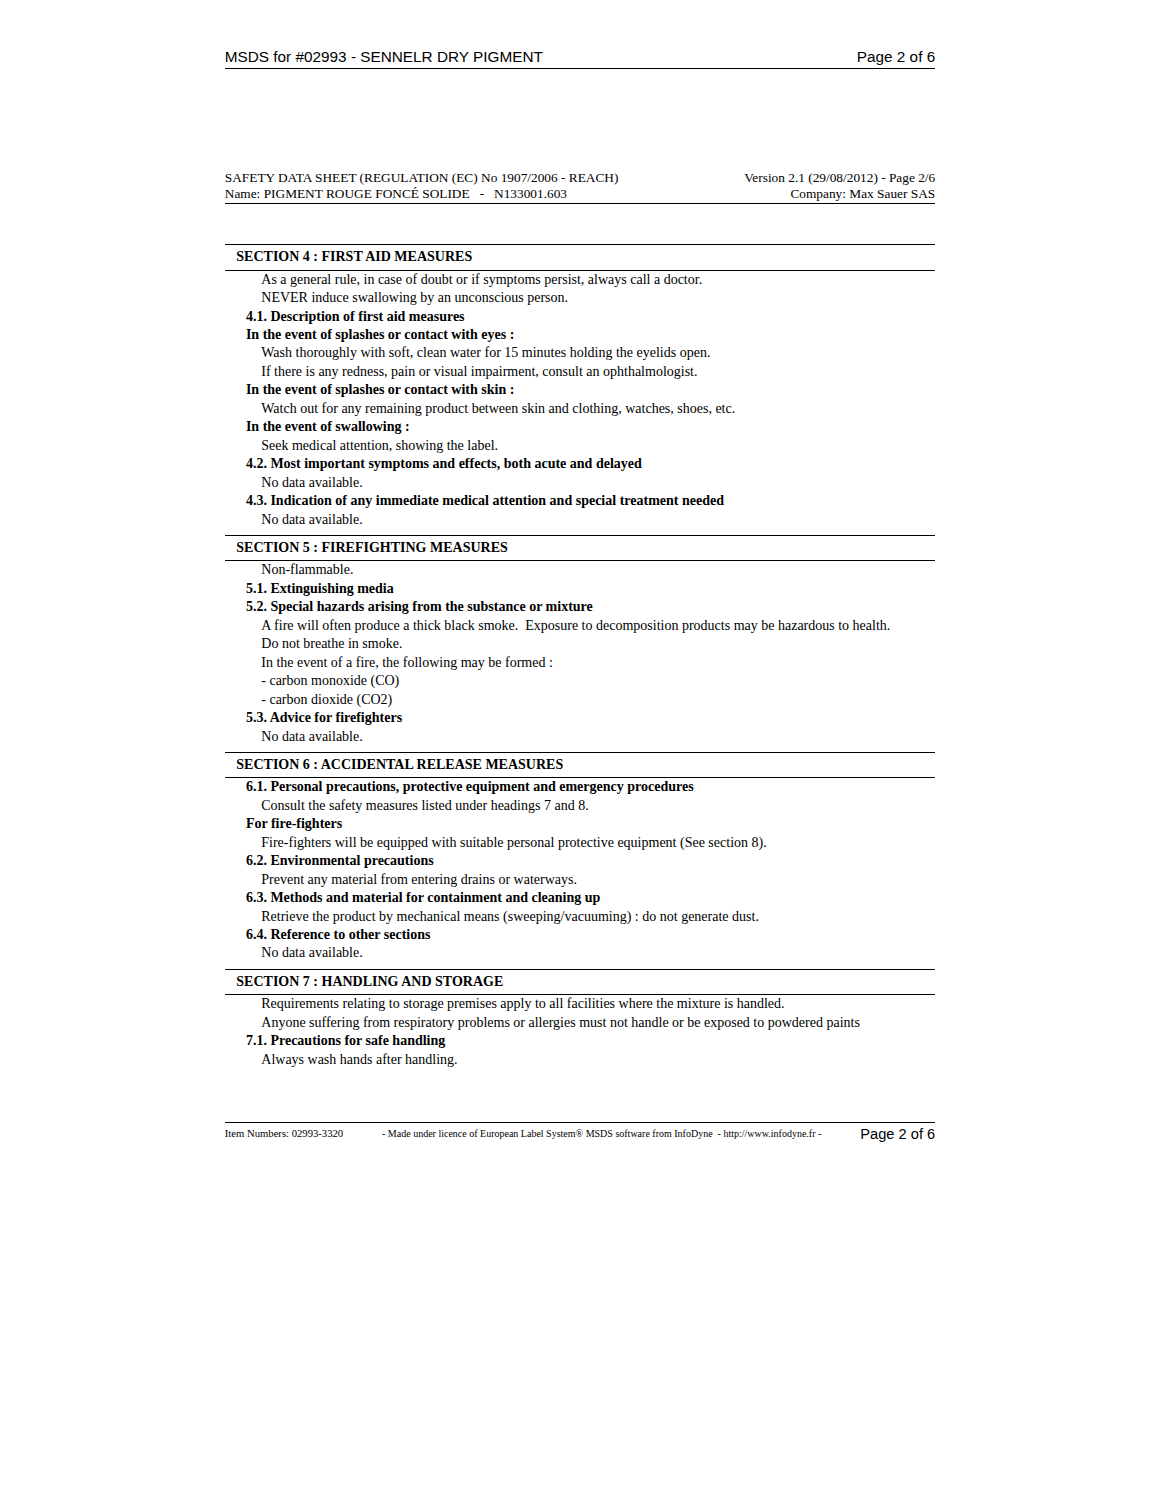MSDS for #02993 - SENNELR DRY PIGMENT
Page 2 of 6
SAFETY DATA SHEET (REGULATION (EC) No 1907/2006 - REACH)
Version 2.1 (29/08/2012) - Page 2/6
Name: PIGMENT ROUGE FONCÉ SOLIDE - N133001.603
Company: Max Sauer SAS
SECTION 4 : FIRST AID MEASURES
As a general rule, in case of doubt or if symptoms persist, always call a doctor.
NEVER induce swallowing by an unconscious person.
4.1. Description of first aid measures
In the event of splashes or contact with eyes :
Wash thoroughly with soft, clean water for 15 minutes holding the eyelids open.
If there is any redness, pain or visual impairment, consult an ophthalmologist.
In the event of splashes or contact with skin :
Watch out for any remaining product between skin and clothing, watches, shoes, etc.
In the event of swallowing :
Seek medical attention, showing the label.
4.2. Most important symptoms and effects, both acute and delayed
No data available.
4.3. Indication of any immediate medical attention and special treatment needed
No data available.
SECTION 5 : FIREFIGHTING MEASURES
Non-flammable.
5.1. Extinguishing media
5.2. Special hazards arising from the substance or mixture
A fire will often produce a thick black smoke. Exposure to decomposition products may be hazardous to health.
Do not breathe in smoke.
In the event of a fire, the following may be formed :
- carbon monoxide (CO)
- carbon dioxide (CO2)
5.3. Advice for firefighters
No data available.
SECTION 6 : ACCIDENTAL RELEASE MEASURES
6.1. Personal precautions, protective equipment and emergency procedures
Consult the safety measures listed under headings 7 and 8.
For fire-fighters
Fire-fighters will be equipped with suitable personal protective equipment (See section 8).
6.2. Environmental precautions
Prevent any material from entering drains or waterways.
6.3. Methods and material for containment and cleaning up
Retrieve the product by mechanical means (sweeping/vacuuming) : do not generate dust.
6.4. Reference to other sections
No data available.
SECTION 7 : HANDLING AND STORAGE
Requirements relating to storage premises apply to all facilities where the mixture is handled.
Anyone suffering from respiratory problems or allergies must not handle or be exposed to powdered paints
7.1. Precautions for safe handling
Always wash hands after handling.
Item Numbers: 02993-3320
- Made under licence of European Label System® MSDS software from InfoDyne - http://www.infodyne.fr -
Page 2 of 6